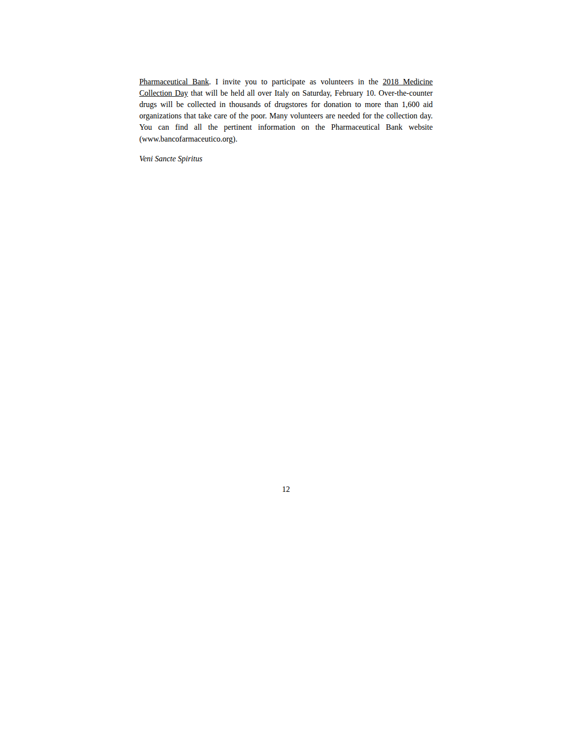Pharmaceutical Bank. I invite you to participate as volunteers in the 2018 Medicine Collection Day that will be held all over Italy on Saturday, February 10. Over-the-counter drugs will be collected in thousands of drugstores for donation to more than 1,600 aid organizations that take care of the poor. Many volunteers are needed for the collection day. You can find all the pertinent information on the Pharmaceutical Bank website (www.bancofarmaceutico.org).
Veni Sancte Spiritus
12